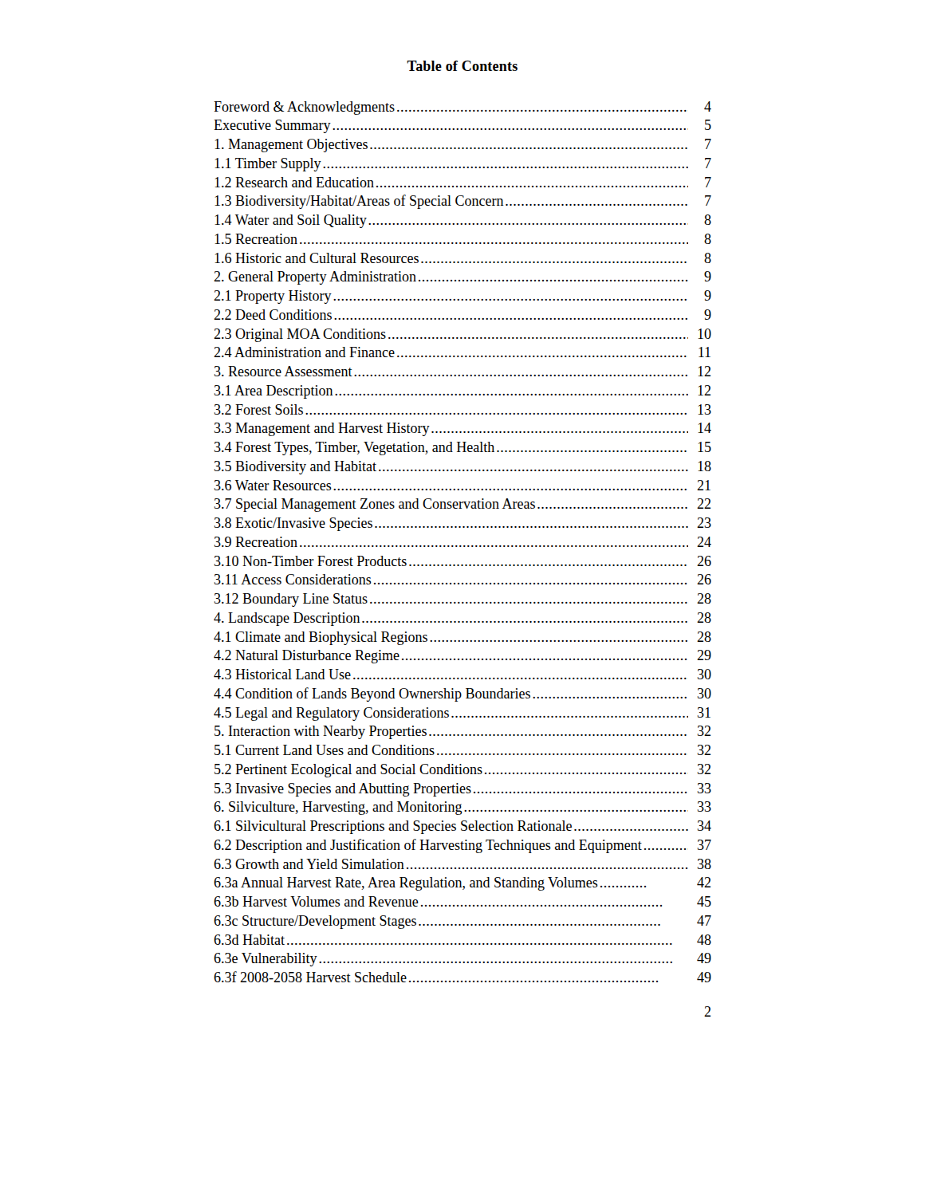Table of Contents
Foreword & Acknowledgments.................................................................................................. 4
Executive Summary................................................................................................................. 5
1. Management Objectives....................................................................................................... 7
1.1 Timber Supply..................................................................................................... 7
1.2 Research and Education......................................................................................... 7
1.3 Biodiversity/Habitat/Areas of Special Concern..................................................... 7
1.4 Water and Soil Quality........................................................................................... 8
1.5 Recreation............................................................................................................. 8
1.6 Historic and Cultural Resources.............................................................................. 8
2. General Property Administration.......................................................................................... 9
2.1 Property History.................................................................................................... 9
2.2 Deed Conditions................................................................................................... 9
2.3 Original MOA Conditions.................................................................................. 10
2.4 Administration and Finance................................................................................ 11
3. Resource Assessment......................................................................................................... 12
3.1 Area Description................................................................................................. 12
3.2 Forest Soils.......................................................................................................... 13
3.3 Management and Harvest History......................................................................... 14
3.4 Forest Types, Timber, Vegetation, and Health..................................................... 15
3.5 Biodiversity and Habitat....................................................................................... 18
3.6 Water Resources................................................................................................. 21
3.7 Special Management Zones and Conservation Areas.......................................... 22
3.8 Exotic/Invasive Species......................................................................................... 23
3.9 Recreation........................................................................................................... 24
3.10 Non-Timber Forest Products.............................................................................. 26
3.11 Access Considerations.......................................................................................... 26
3.12 Boundary Line Status........................................................................................... 28
4. Landscape Description....................................................................................................... 28
4.1 Climate and Biophysical Regions......................................................................... 28
4.2 Natural Disturbance Regime................................................................................ 29
4.3 Historical Land Use.............................................................................................. 30
4.4 Condition of Lands Beyond Ownership Boundaries........................................... 30
4.5 Legal and Regulatory Considerations..................................................................... 31
5. Interaction with Nearby Properties....................................................................................... 32
5.1 Current Land Uses and Conditions....................................................................... 32
5.2 Pertinent Ecological and Social Conditions......................................................... 32
5.3 Invasive Species and Abutting Properties............................................................. 33
6. Silviculture, Harvesting, and Monitoring.......................................................................... 33
6.1 Silvicultural Prescriptions and Species Selection Rationale................................ 34
6.2 Description and Justification of Harvesting Techniques and Equipment............. 37
6.3 Growth and Yield Simulation............................................................................... 38
6.3a Annual Harvest Rate, Area Regulation, and Standing Volumes............ 42
6.3b Harvest Volumes and Revenue............................................................. 45
6.3c Structure/Development Stages............................................................. 47
6.3d Habitat................................................................................................. 48
6.3e Vulnerability......................................................................................... 49
6.3f 2008-2058 Harvest Schedule............................................................... 49
2